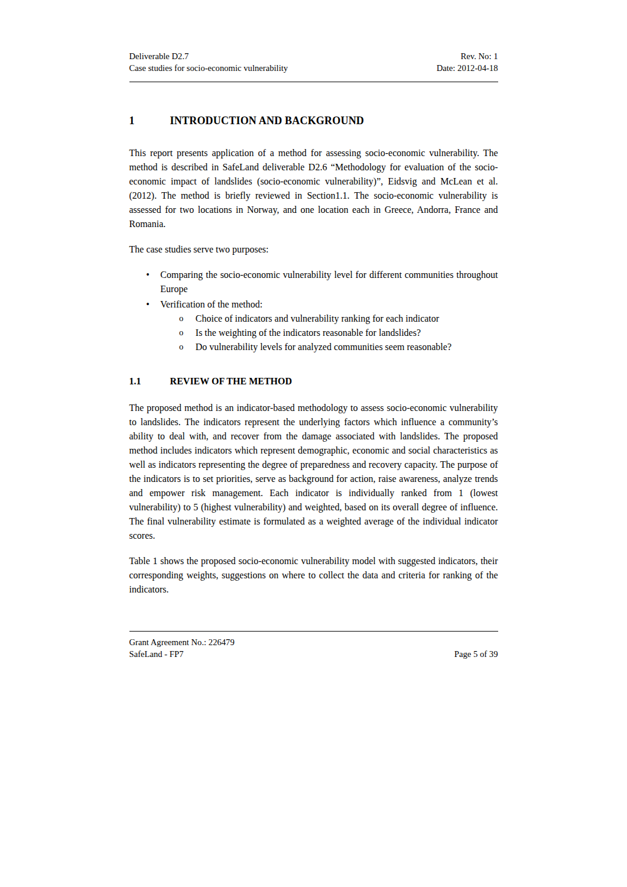Deliverable D2.7
Case studies for socio-economic vulnerability
Rev. No: 1
Date: 2012-04-18
1 INTRODUCTION AND BACKGROUND
This report presents application of a method for assessing socio-economic vulnerability. The method is described in SafeLand deliverable D2.6 “Methodology for evaluation of the socio-economic impact of landslides (socio-economic vulnerability)”, Eidsvig and McLean et al. (2012). The method is briefly reviewed in Section1.1. The socio-economic vulnerability is assessed for two locations in Norway, and one location each in Greece, Andorra, France and Romania.
The case studies serve two purposes:
Comparing the socio-economic vulnerability level for different communities throughout Europe
Verification of the method:
Choice of indicators and vulnerability ranking for each indicator
Is the weighting of the indicators reasonable for landslides?
Do vulnerability levels for analyzed communities seem reasonable?
1.1 REVIEW OF THE METHOD
The proposed method is an indicator-based methodology to assess socio-economic vulnerability to landslides. The indicators represent the underlying factors which influence a community’s ability to deal with, and recover from the damage associated with landslides. The proposed method includes indicators which represent demographic, economic and social characteristics as well as indicators representing the degree of preparedness and recovery capacity. The purpose of the indicators is to set priorities, serve as background for action, raise awareness, analyze trends and empower risk management. Each indicator is individually ranked from 1 (lowest vulnerability) to 5 (highest vulnerability) and weighted, based on its overall degree of influence. The final vulnerability estimate is formulated as a weighted average of the individual indicator scores.
Table 1 shows the proposed socio-economic vulnerability model with suggested indicators, their corresponding weights, suggestions on where to collect the data and criteria for ranking of the indicators.
Grant Agreement No.: 226479
SafeLand - FP7
Page 5 of 39